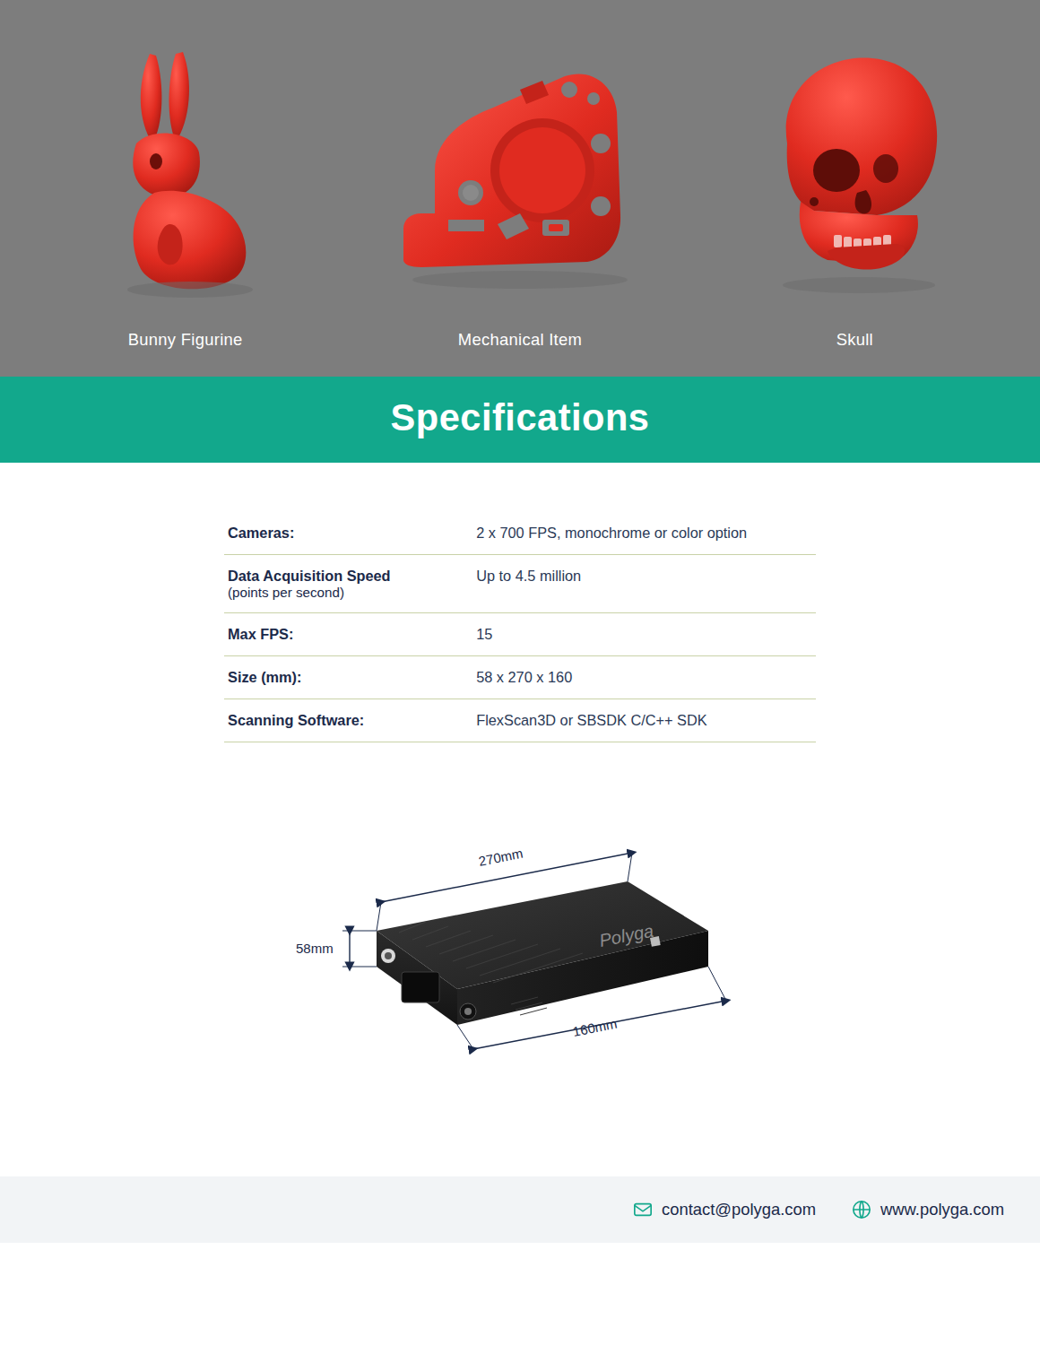Bunny Figurine
Mechanical Item
Skull
Specifications
| Cameras: | 2 x 700 FPS, monochrome or color option |
| Data Acquisition Speed (points per second) | Up to 4.5 million |
| Max FPS: | 15 |
| Size (mm): | 58 x 270 x 160 |
| Scanning Software: | FlexScan3D or SBSDK C/C++ SDK |
Polyga 58mm 270mm 160mm
contact@polyga.com
www.polyga.com